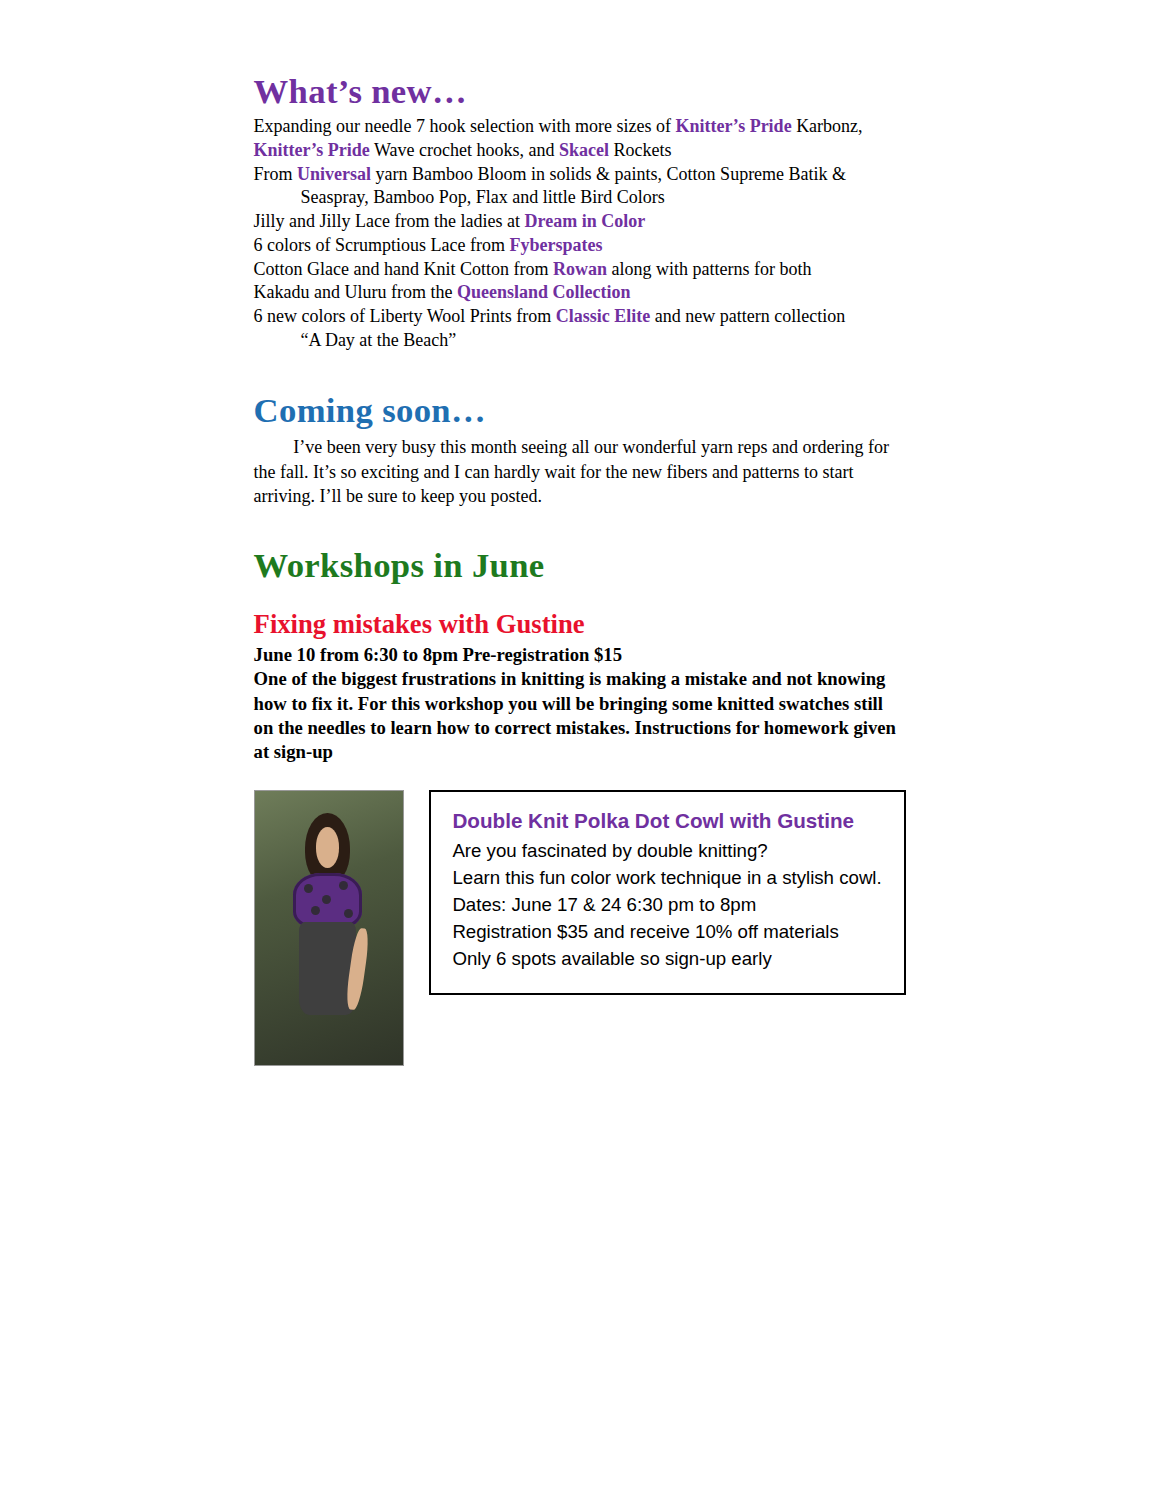What’s new…
Expanding our needle 7 hook selection with more sizes of Knitter’s Pride Karbonz, Knitter’s Pride Wave crochet hooks, and Skacel Rockets
From Universal yarn Bamboo Bloom in solids & paints, Cotton Supreme Batik &
Seaspray, Bamboo Pop, Flax and little Bird Colors
Jilly and Jilly Lace from the ladies at Dream in Color
6 colors of Scrumptious Lace from Fyberspates
Cotton Glace and hand Knit Cotton from Rowan along with patterns for both
Kakadu and Uluru from the Queensland Collection
6 new colors of Liberty Wool Prints from Classic Elite and new pattern collection
“A Day at the Beach”
Coming soon…
I’ve been very busy this month seeing all our wonderful yarn reps and ordering for the fall. It’s so exciting and I can hardly wait for the new fibers and patterns to start arriving. I’ll be sure to keep you posted.
Workshops in June
Fixing mistakes with Gustine
June 10 from 6:30 to 8pm Pre-registration $15
One of the biggest frustrations in knitting is making a mistake and not knowing how to fix it. For this workshop you will be bringing some knitted swatches still on the needles to learn how to correct mistakes. Instructions for homework given at sign-up
Double Knit Polka Dot Cowl with Gustine
Are you fascinated by double knitting?
Learn this fun color work technique in a stylish cowl.
Dates: June 17 & 24 6:30 pm to 8pm
Registration $35 and receive 10% off materials
Only 6 spots available so sign-up early